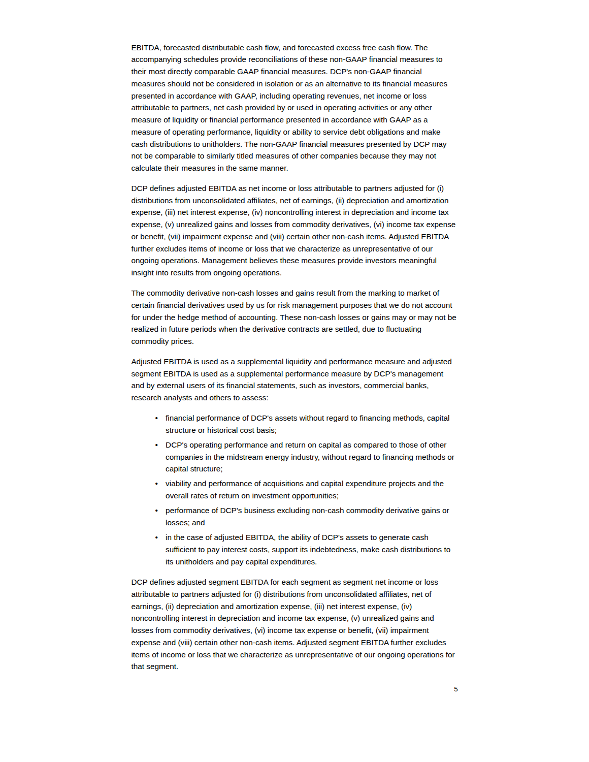EBITDA, forecasted distributable cash flow, and forecasted excess free cash flow. The accompanying schedules provide reconciliations of these non-GAAP financial measures to their most directly comparable GAAP financial measures. DCP's non-GAAP financial measures should not be considered in isolation or as an alternative to its financial measures presented in accordance with GAAP, including operating revenues, net income or loss attributable to partners, net cash provided by or used in operating activities or any other measure of liquidity or financial performance presented in accordance with GAAP as a measure of operating performance, liquidity or ability to service debt obligations and make cash distributions to unitholders. The non-GAAP financial measures presented by DCP may not be comparable to similarly titled measures of other companies because they may not calculate their measures in the same manner.
DCP defines adjusted EBITDA as net income or loss attributable to partners adjusted for (i) distributions from unconsolidated affiliates, net of earnings, (ii) depreciation and amortization expense, (iii) net interest expense, (iv) noncontrolling interest in depreciation and income tax expense, (v) unrealized gains and losses from commodity derivatives, (vi) income tax expense or benefit, (vii) impairment expense and (viii) certain other non-cash items. Adjusted EBITDA further excludes items of income or loss that we characterize as unrepresentative of our ongoing operations. Management believes these measures provide investors meaningful insight into results from ongoing operations.
The commodity derivative non-cash losses and gains result from the marking to market of certain financial derivatives used by us for risk management purposes that we do not account for under the hedge method of accounting. These non-cash losses or gains may or may not be realized in future periods when the derivative contracts are settled, due to fluctuating commodity prices.
Adjusted EBITDA is used as a supplemental liquidity and performance measure and adjusted segment EBITDA is used as a supplemental performance measure by DCP's management and by external users of its financial statements, such as investors, commercial banks, research analysts and others to assess:
financial performance of DCP's assets without regard to financing methods, capital structure or historical cost basis;
DCP's operating performance and return on capital as compared to those of other companies in the midstream energy industry, without regard to financing methods or capital structure;
viability and performance of acquisitions and capital expenditure projects and the overall rates of return on investment opportunities;
performance of DCP's business excluding non-cash commodity derivative gains or losses; and
in the case of adjusted EBITDA, the ability of DCP's assets to generate cash sufficient to pay interest costs, support its indebtedness, make cash distributions to its unitholders and pay capital expenditures.
DCP defines adjusted segment EBITDA for each segment as segment net income or loss attributable to partners adjusted for (i) distributions from unconsolidated affiliates, net of earnings, (ii) depreciation and amortization expense, (iii) net interest expense, (iv) noncontrolling interest in depreciation and income tax expense, (v) unrealized gains and losses from commodity derivatives, (vi) income tax expense or benefit, (vii) impairment expense and (viii) certain other non-cash items. Adjusted segment EBITDA further excludes items of income or loss that we characterize as unrepresentative of our ongoing operations for that segment.
5